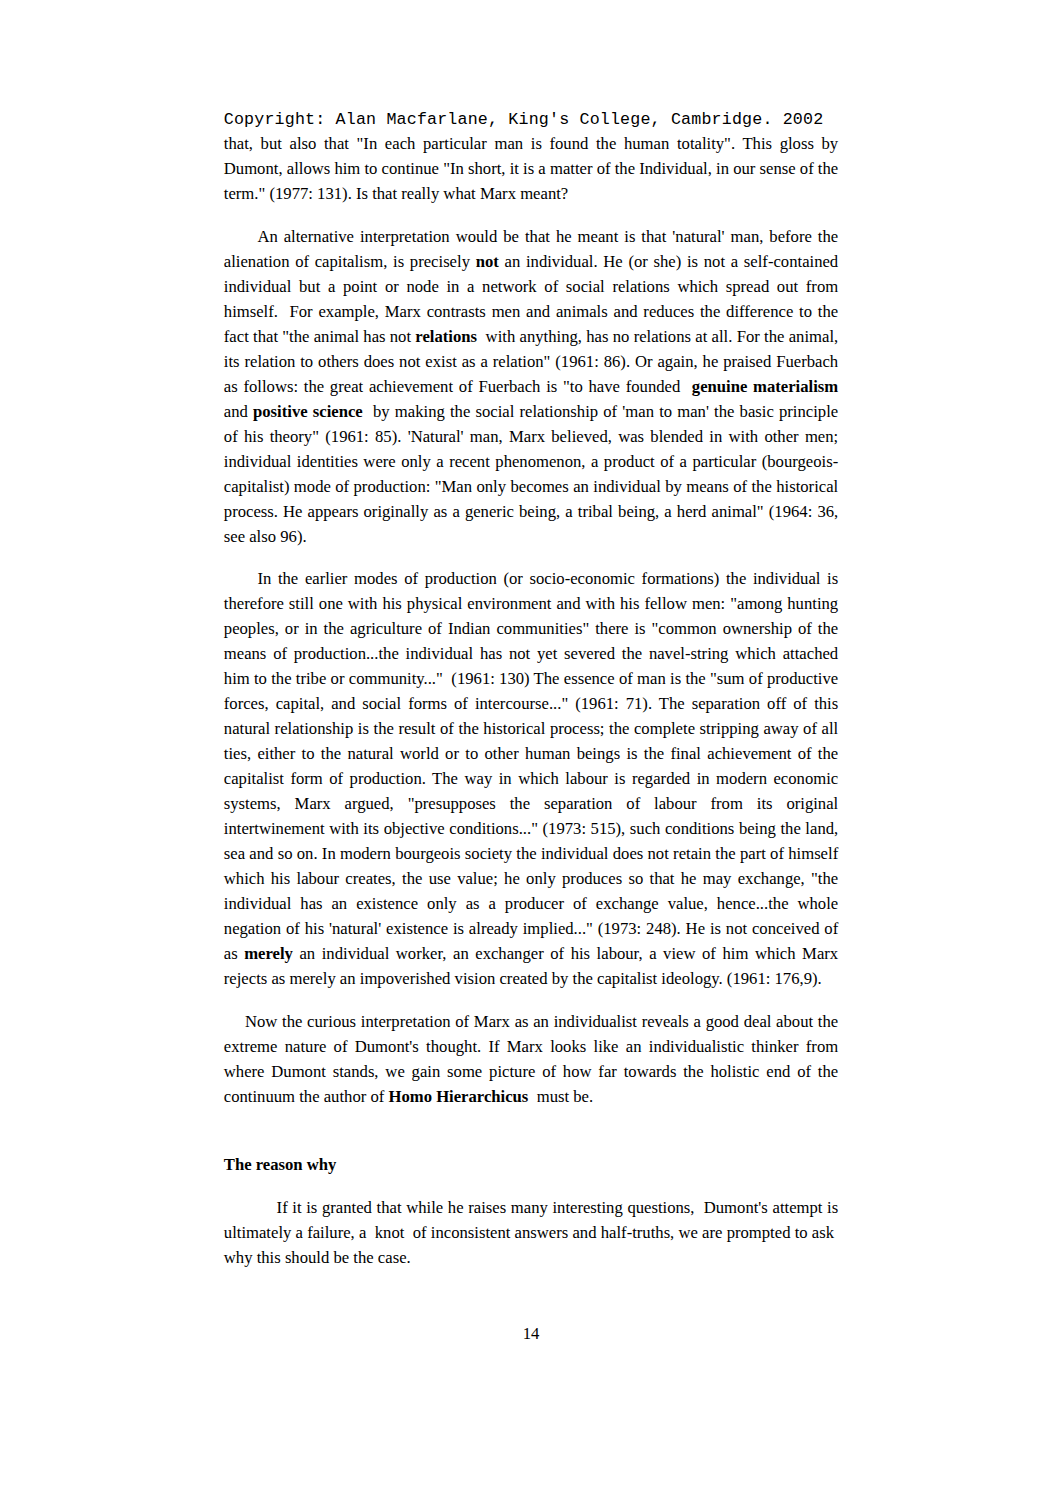Copyright: Alan Macfarlane, King's College, Cambridge. 2002
that, but also that "In each particular man is found the human totality". This gloss by Dumont, allows him to continue "In short, it is a matter of the Individual, in our sense of the term." (1977: 131). Is that really what Marx meant?
An alternative interpretation would be that he meant is that 'natural' man, before the alienation of capitalism, is precisely not an individual. He (or she) is not a self-contained individual but a point or node in a network of social relations which spread out from himself. For example, Marx contrasts men and animals and reduces the difference to the fact that "the animal has not relations with anything, has no relations at all. For the animal, its relation to others does not exist as a relation" (1961: 86). Or again, he praised Fuerbach as follows: the great achievement of Fuerbach is "to have founded genuine materialism and positive science by making the social relationship of 'man to man' the basic principle of his theory" (1961: 85). 'Natural' man, Marx believed, was blended in with other men; individual identities were only a recent phenomenon, a product of a particular (bourgeois-capitalist) mode of production: "Man only becomes an individual by means of the historical process. He appears originally as a generic being, a tribal being, a herd animal" (1964: 36, see also 96).
In the earlier modes of production (or socio-economic formations) the individual is therefore still one with his physical environment and with his fellow men: "among hunting peoples, or in the agriculture of Indian communities" there is "common ownership of the means of production...the individual has not yet severed the navel-string which attached him to the tribe or community..." (1961: 130) The essence of man is the "sum of productive forces, capital, and social forms of intercourse..." (1961: 71). The separation off of this natural relationship is the result of the historical process; the complete stripping away of all ties, either to the natural world or to other human beings is the final achievement of the capitalist form of production. The way in which labour is regarded in modern economic systems, Marx argued, "presupposes the separation of labour from its original intertwinement with its objective conditions..." (1973: 515), such conditions being the land, sea and so on. In modern bourgeois society the individual does not retain the part of himself which his labour creates, the use value; he only produces so that he may exchange, "the individual has an existence only as a producer of exchange value, hence...the whole negation of his 'natural' existence is already implied..." (1973: 248). He is not conceived of as merely an individual worker, an exchanger of his labour, a view of him which Marx rejects as merely an impoverished vision created by the capitalist ideology. (1961: 176,9).
Now the curious interpretation of Marx as an individualist reveals a good deal about the extreme nature of Dumont's thought. If Marx looks like an individualistic thinker from where Dumont stands, we gain some picture of how far towards the holistic end of the continuum the author of Homo Hierarchicus must be.
The reason why
If it is granted that while he raises many interesting questions, Dumont's attempt is ultimately a failure, a knot of inconsistent answers and half-truths, we are prompted to ask why this should be the case.
14